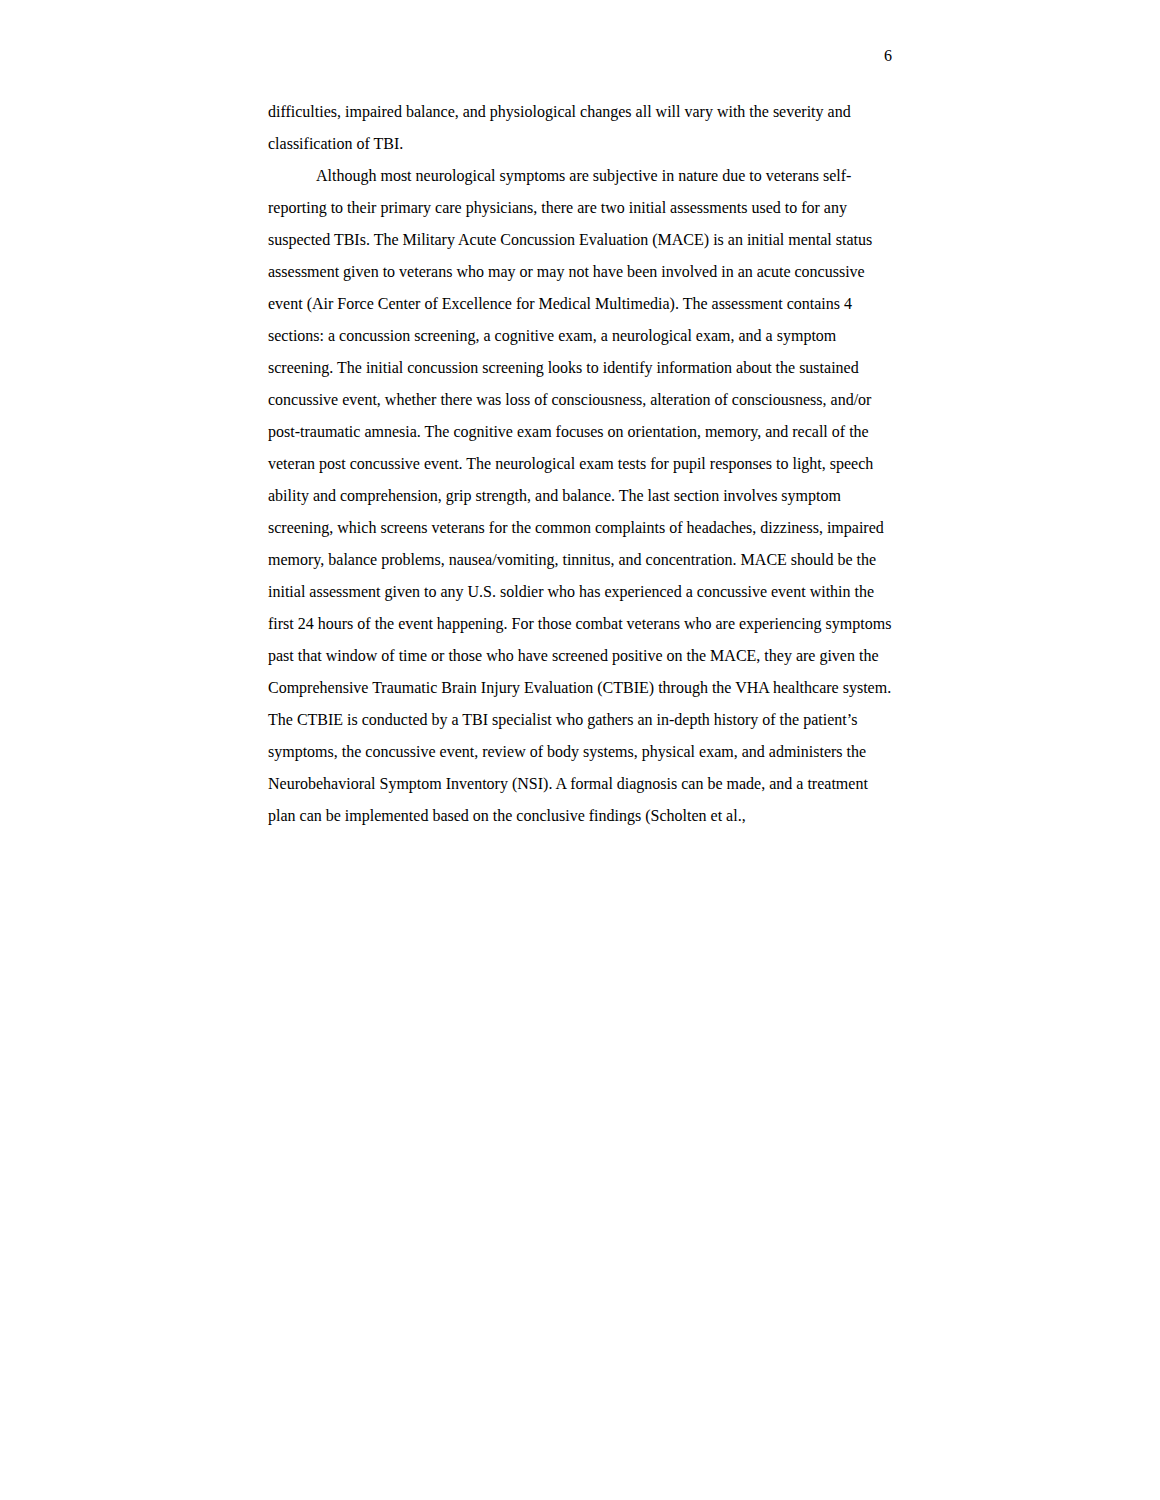6
difficulties, impaired balance, and physiological changes all will vary with the severity and classification of TBI.
Although most neurological symptoms are subjective in nature due to veterans self-reporting to their primary care physicians, there are two initial assessments used to for any suspected TBIs. The Military Acute Concussion Evaluation (MACE) is an initial mental status assessment given to veterans who may or may not have been involved in an acute concussive event (Air Force Center of Excellence for Medical Multimedia). The assessment contains 4 sections: a concussion screening, a cognitive exam, a neurological exam, and a symptom screening. The initial concussion screening looks to identify information about the sustained concussive event, whether there was loss of consciousness, alteration of consciousness, and/or post-traumatic amnesia. The cognitive exam focuses on orientation, memory, and recall of the veteran post concussive event. The neurological exam tests for pupil responses to light, speech ability and comprehension, grip strength, and balance. The last section involves symptom screening, which screens veterans for the common complaints of headaches, dizziness, impaired memory, balance problems, nausea/vomiting, tinnitus, and concentration. MACE should be the initial assessment given to any U.S. soldier who has experienced a concussive event within the first 24 hours of the event happening. For those combat veterans who are experiencing symptoms past that window of time or those who have screened positive on the MACE, they are given the Comprehensive Traumatic Brain Injury Evaluation (CTBIE) through the VHA healthcare system. The CTBIE is conducted by a TBI specialist who gathers an in-depth history of the patient’s symptoms, the concussive event, review of body systems, physical exam, and administers the Neurobehavioral Symptom Inventory (NSI). A formal diagnosis can be made, and a treatment plan can be implemented based on the conclusive findings (Scholten et al.,